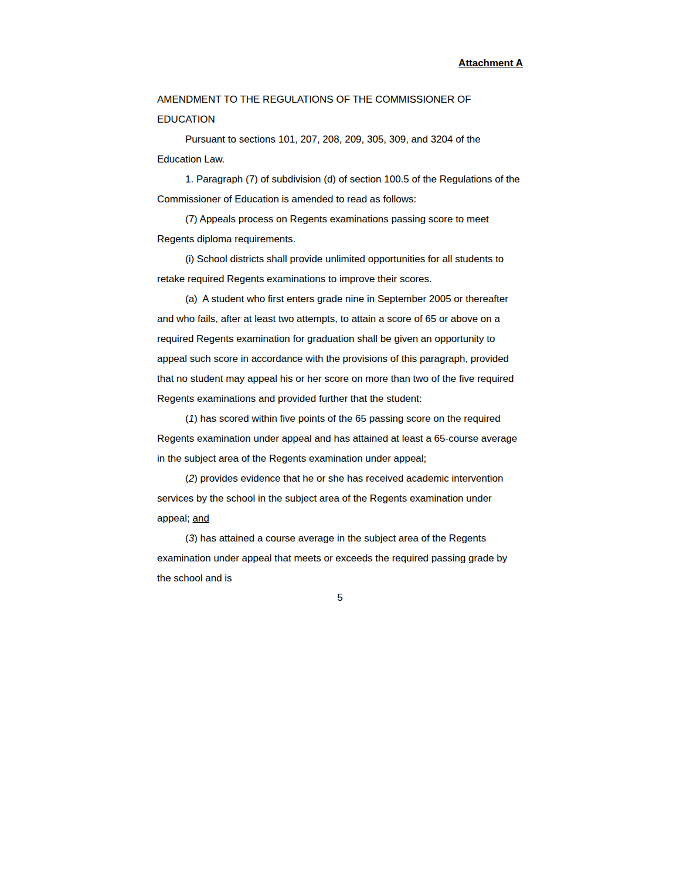Attachment A
AMENDMENT TO THE REGULATIONS OF THE COMMISSIONER OF EDUCATION
Pursuant to sections 101, 207, 208, 209, 305, 309, and 3204 of the Education Law.
1. Paragraph (7) of subdivision (d) of section 100.5 of the Regulations of the Commissioner of Education is amended to read as follows:
(7) Appeals process on Regents examinations passing score to meet Regents diploma requirements.
(i) School districts shall provide unlimited opportunities for all students to retake required Regents examinations to improve their scores.
(a) A student who first enters grade nine in September 2005 or thereafter and who fails, after at least two attempts, to attain a score of 65 or above on a required Regents examination for graduation shall be given an opportunity to appeal such score in accordance with the provisions of this paragraph, provided that no student may appeal his or her score on more than two of the five required Regents examinations and provided further that the student:
(1) has scored within five points of the 65 passing score on the required Regents examination under appeal and has attained at least a 65-course average in the subject area of the Regents examination under appeal;
(2) provides evidence that he or she has received academic intervention services by the school in the subject area of the Regents examination under appeal; and
(3) has attained a course average in the subject area of the Regents examination under appeal that meets or exceeds the required passing grade by the school and is
5